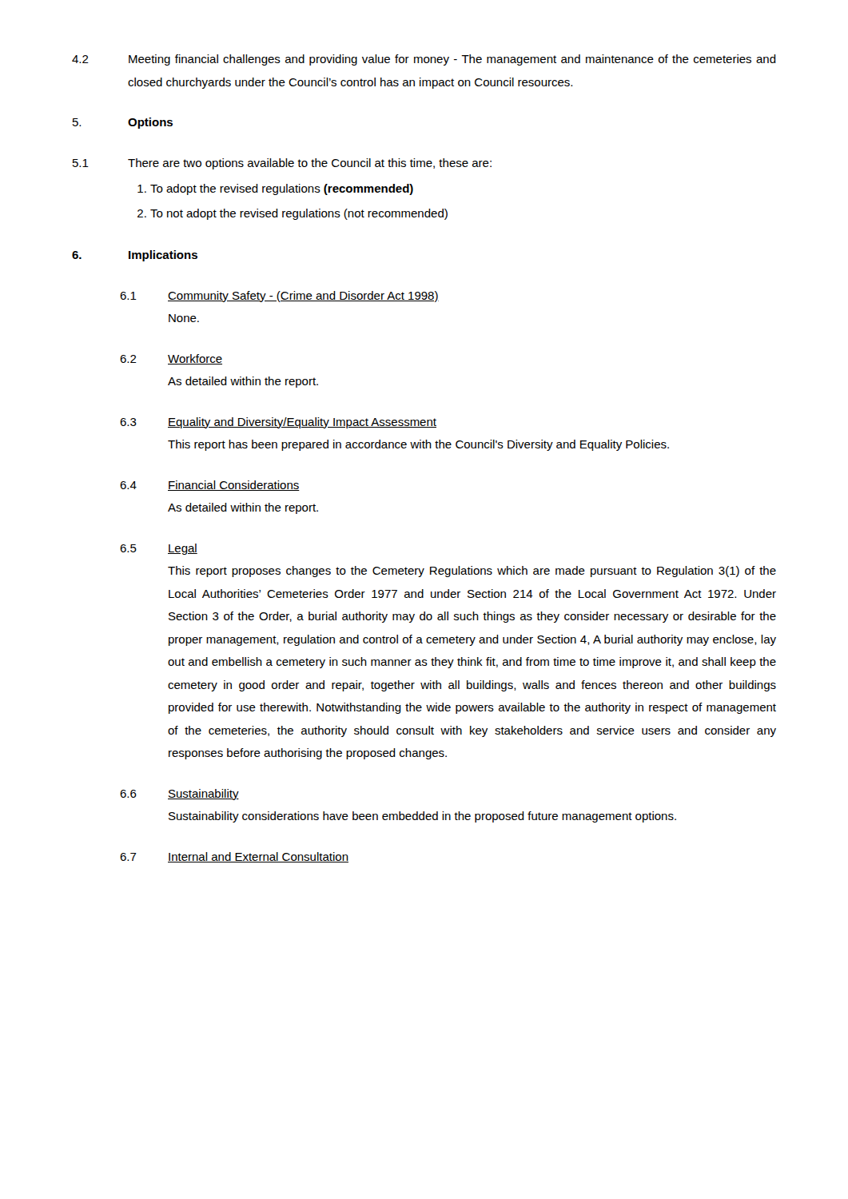4.2
Meeting financial challenges and providing value for money - The management and maintenance of the cemeteries and closed churchyards under the Council’s control has an impact on Council resources.
5.
Options
5.1
There are two options available to the Council at this time, these are:
To adopt the revised regulations (recommended)
To not adopt the revised regulations (not recommended)
6.
Implications
6.1
Community Safety - (Crime and Disorder Act 1998)
None.
6.2
Workforce
As detailed within the report.
6.3
Equality and Diversity/Equality Impact Assessment
This report has been prepared in accordance with the Council's Diversity and Equality Policies.
6.4
Financial Considerations
As detailed within the report.
6.5
Legal
This report proposes changes to the Cemetery Regulations which are made pursuant to Regulation 3(1) of the Local Authorities’ Cemeteries Order 1977 and under Section 214 of the Local Government Act 1972. Under Section 3 of the Order, a burial authority may do all such things as they consider necessary or desirable for the proper management, regulation and control of a cemetery and under Section 4, A burial authority may enclose, lay out and embellish a cemetery in such manner as they think fit, and from time to time improve it, and shall keep the cemetery in good order and repair, together with all buildings, walls and fences thereon and other buildings provided for use therewith. Notwithstanding the wide powers available to the authority in respect of management of the cemeteries, the authority should consult with key stakeholders and service users and consider any responses before authorising the proposed changes.
6.6
Sustainability
Sustainability considerations have been embedded in the proposed future management options.
6.7
Internal and External Consultation